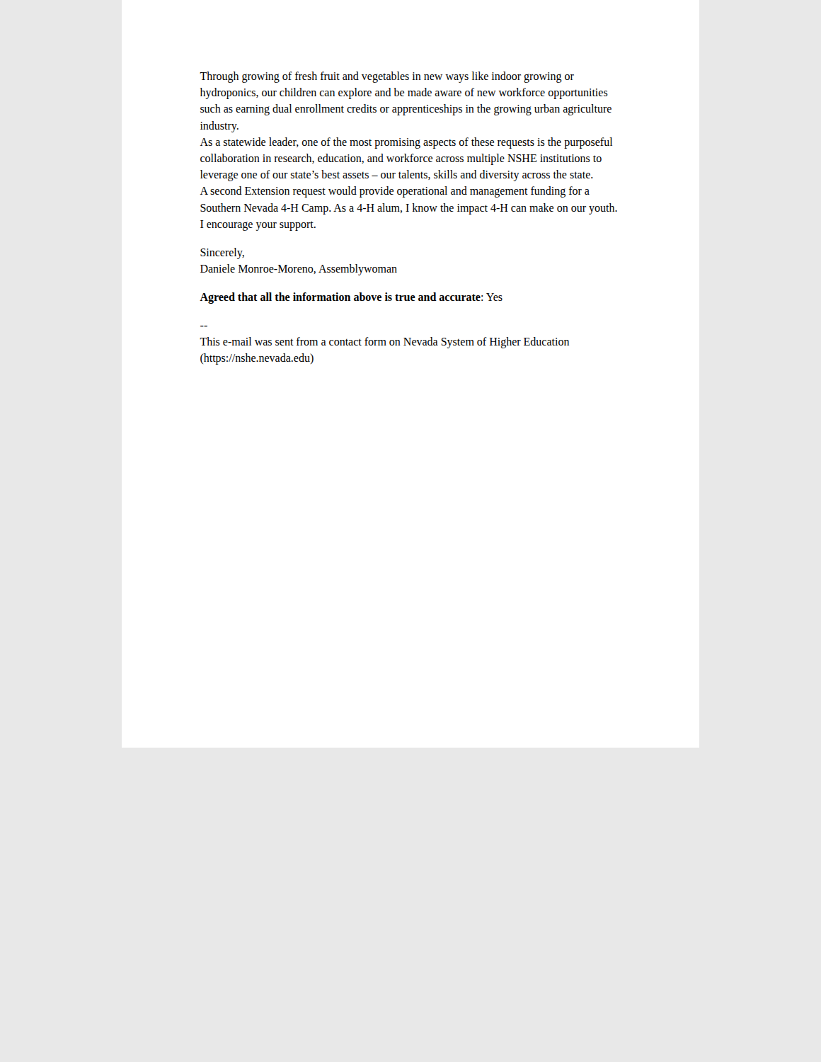Through growing of fresh fruit and vegetables in new ways like indoor growing or hydroponics, our children can explore and be made aware of new workforce opportunities such as earning dual enrollment credits or apprenticeships in the growing urban agriculture industry.
As a statewide leader, one of the most promising aspects of these requests is the purposeful collaboration in research, education, and workforce across multiple NSHE institutions to leverage one of our state’s best assets – our talents, skills and diversity across the state.
A second Extension request would provide operational and management funding for a Southern Nevada 4-H Camp. As a 4-H alum, I know the impact 4-H can make on our youth. I encourage your support.
Sincerely,
Daniele Monroe-Moreno, Assemblywoman
Agreed that all the information above is true and accurate: Yes
--
This e-mail was sent from a contact form on Nevada System of Higher Education (https://nshe.nevada.edu)